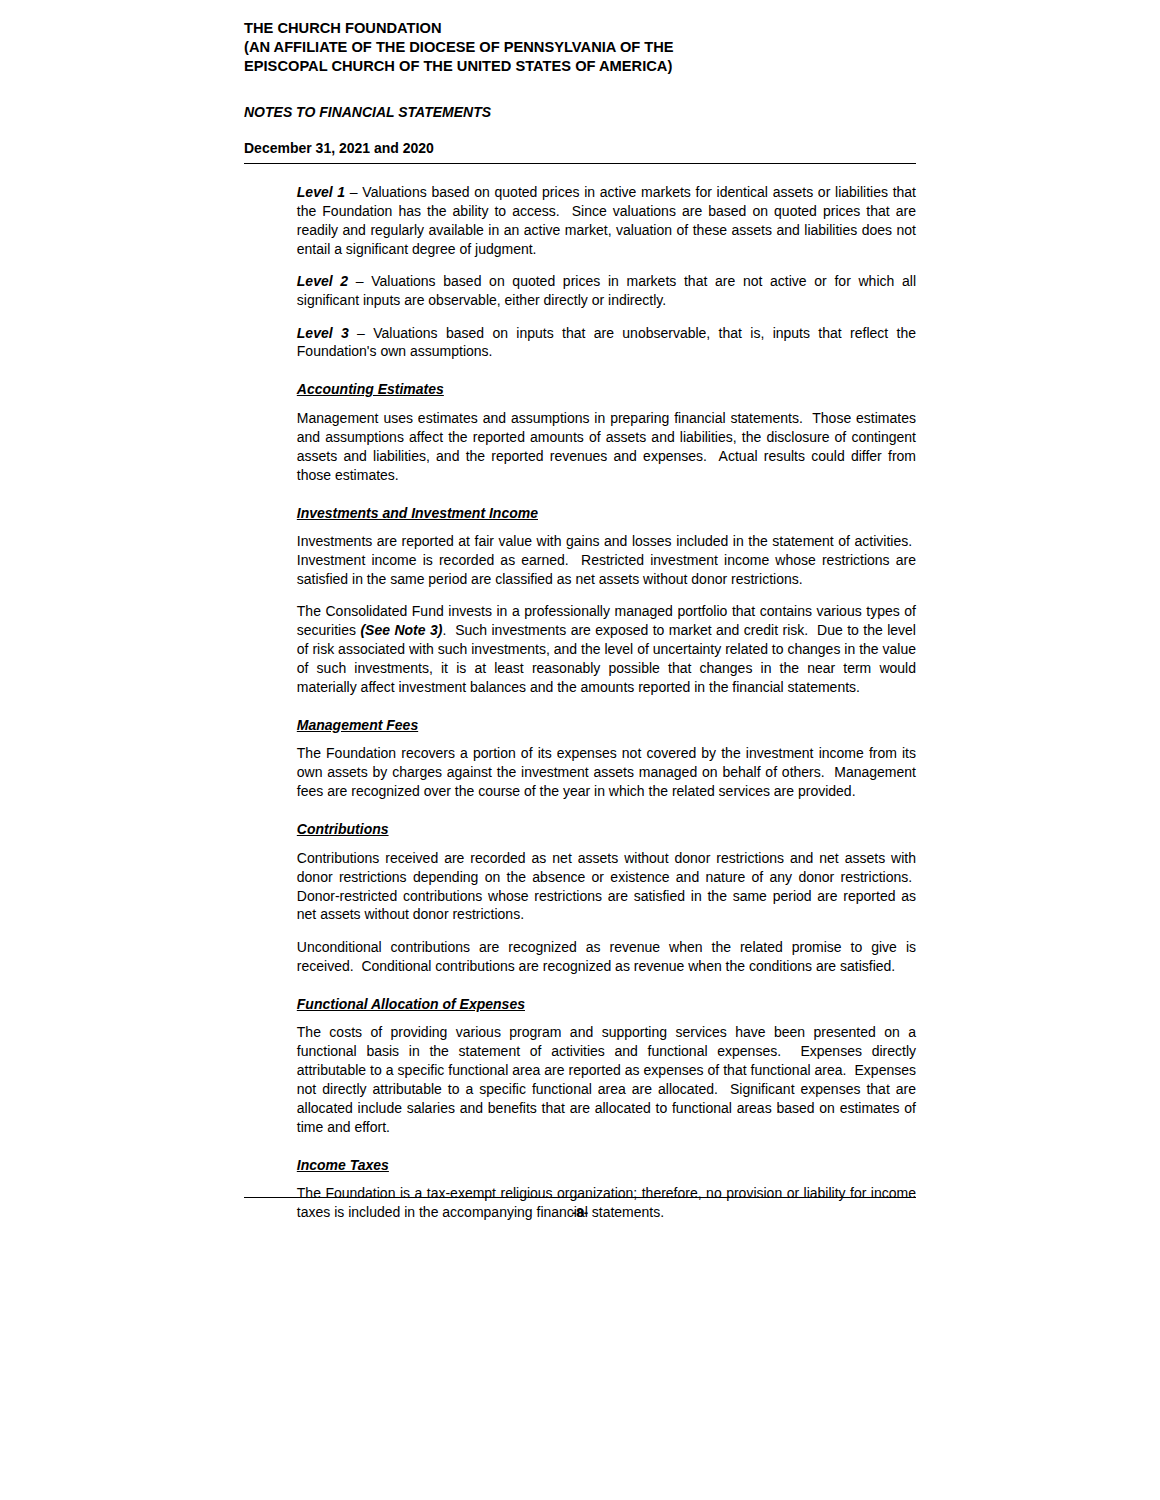THE CHURCH FOUNDATION
(AN AFFILIATE OF THE DIOCESE OF PENNSYLVANIA OF THE
EPISCOPAL CHURCH OF THE UNITED STATES OF AMERICA)
NOTES TO FINANCIAL STATEMENTS
December 31, 2021 and 2020
Level 1 – Valuations based on quoted prices in active markets for identical assets or liabilities that the Foundation has the ability to access. Since valuations are based on quoted prices that are readily and regularly available in an active market, valuation of these assets and liabilities does not entail a significant degree of judgment.
Level 2 – Valuations based on quoted prices in markets that are not active or for which all significant inputs are observable, either directly or indirectly.
Level 3 – Valuations based on inputs that are unobservable, that is, inputs that reflect the Foundation's own assumptions.
Accounting Estimates
Management uses estimates and assumptions in preparing financial statements. Those estimates and assumptions affect the reported amounts of assets and liabilities, the disclosure of contingent assets and liabilities, and the reported revenues and expenses. Actual results could differ from those estimates.
Investments and Investment Income
Investments are reported at fair value with gains and losses included in the statement of activities. Investment income is recorded as earned. Restricted investment income whose restrictions are satisfied in the same period are classified as net assets without donor restrictions.
The Consolidated Fund invests in a professionally managed portfolio that contains various types of securities (See Note 3). Such investments are exposed to market and credit risk. Due to the level of risk associated with such investments, and the level of uncertainty related to changes in the value of such investments, it is at least reasonably possible that changes in the near term would materially affect investment balances and the amounts reported in the financial statements.
Management Fees
The Foundation recovers a portion of its expenses not covered by the investment income from its own assets by charges against the investment assets managed on behalf of others. Management fees are recognized over the course of the year in which the related services are provided.
Contributions
Contributions received are recorded as net assets without donor restrictions and net assets with donor restrictions depending on the absence or existence and nature of any donor restrictions. Donor-restricted contributions whose restrictions are satisfied in the same period are reported as net assets without donor restrictions.
Unconditional contributions are recognized as revenue when the related promise to give is received. Conditional contributions are recognized as revenue when the conditions are satisfied.
Functional Allocation of Expenses
The costs of providing various program and supporting services have been presented on a functional basis in the statement of activities and functional expenses. Expenses directly attributable to a specific functional area are reported as expenses of that functional area. Expenses not directly attributable to a specific functional area are allocated. Significant expenses that are allocated include salaries and benefits that are allocated to functional areas based on estimates of time and effort.
Income Taxes
The Foundation is a tax-exempt religious organization; therefore, no provision or liability for income taxes is included in the accompanying financial statements.
-8-